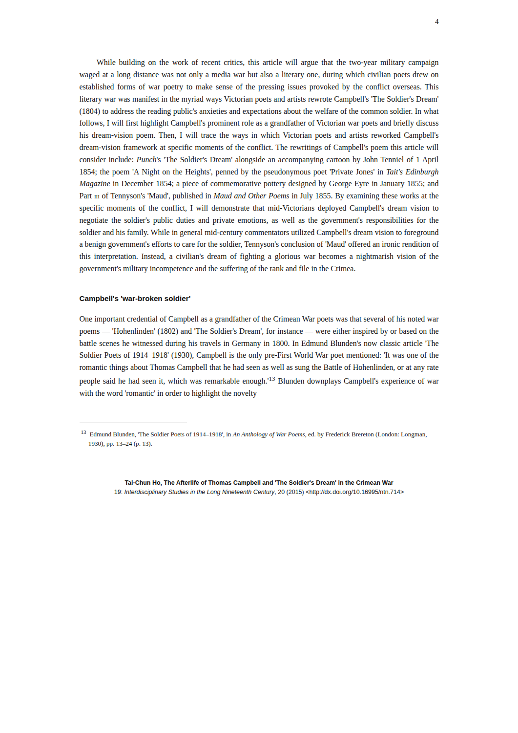4
While building on the work of recent critics, this article will argue that the two-year military campaign waged at a long distance was not only a media war but also a literary one, during which civilian poets drew on established forms of war poetry to make sense of the pressing issues provoked by the conflict overseas. This literary war was manifest in the myriad ways Victorian poets and artists rewrote Campbell's 'The Soldier's Dream' (1804) to address the reading public's anxieties and expectations about the welfare of the common soldier. In what follows, I will first highlight Campbell's prominent role as a grandfather of Victorian war poets and briefly discuss his dream-vision poem. Then, I will trace the ways in which Victorian poets and artists reworked Campbell's dream-vision framework at specific moments of the conflict. The rewritings of Campbell's poem this article will consider include: Punch's 'The Soldier's Dream' alongside an accompanying cartoon by John Tenniel of 1 April 1854; the poem 'A Night on the Heights', penned by the pseudonymous poet 'Private Jones' in Tait's Edinburgh Magazine in December 1854; a piece of commemorative pottery designed by George Eyre in January 1855; and Part iii of Tennyson's 'Maud', published in Maud and Other Poems in July 1855. By examining these works at the specific moments of the conflict, I will demonstrate that mid-Victorians deployed Campbell's dream vision to negotiate the soldier's public duties and private emotions, as well as the government's responsibilities for the soldier and his family. While in general mid-century commentators utilized Campbell's dream vision to foreground a benign government's efforts to care for the soldier, Tennyson's conclusion of 'Maud' offered an ironic rendition of this interpretation. Instead, a civilian's dream of fighting a glorious war becomes a nightmarish vision of the government's military incompetence and the suffering of the rank and file in the Crimea.
Campbell's 'war-broken soldier'
One important credential of Campbell as a grandfather of the Crimean War poets was that several of his noted war poems — 'Hohenlinden' (1802) and 'The Soldier's Dream', for instance — were either inspired by or based on the battle scenes he witnessed during his travels in Germany in 1800. In Edmund Blunden's now classic article 'The Soldier Poets of 1914–1918' (1930), Campbell is the only pre-First World War poet mentioned: 'It was one of the romantic things about Thomas Campbell that he had seen as well as sung the Battle of Hohenlinden, or at any rate people said he had seen it, which was remarkable enough.'13 Blunden downplays Campbell's experience of war with the word 'romantic' in order to highlight the novelty
13 Edmund Blunden, 'The Soldier Poets of 1914–1918', in An Anthology of War Poems, ed. by Frederick Brereton (London: Longman, 1930), pp. 13–24 (p. 13).
Tai-Chun Ho, The Afterlife of Thomas Campbell and 'The Soldier's Dream' in the Crimean War
19: Interdisciplinary Studies in the Long Nineteenth Century, 20 (2015) <http://dx.doi.org/10.16995/ntn.714>